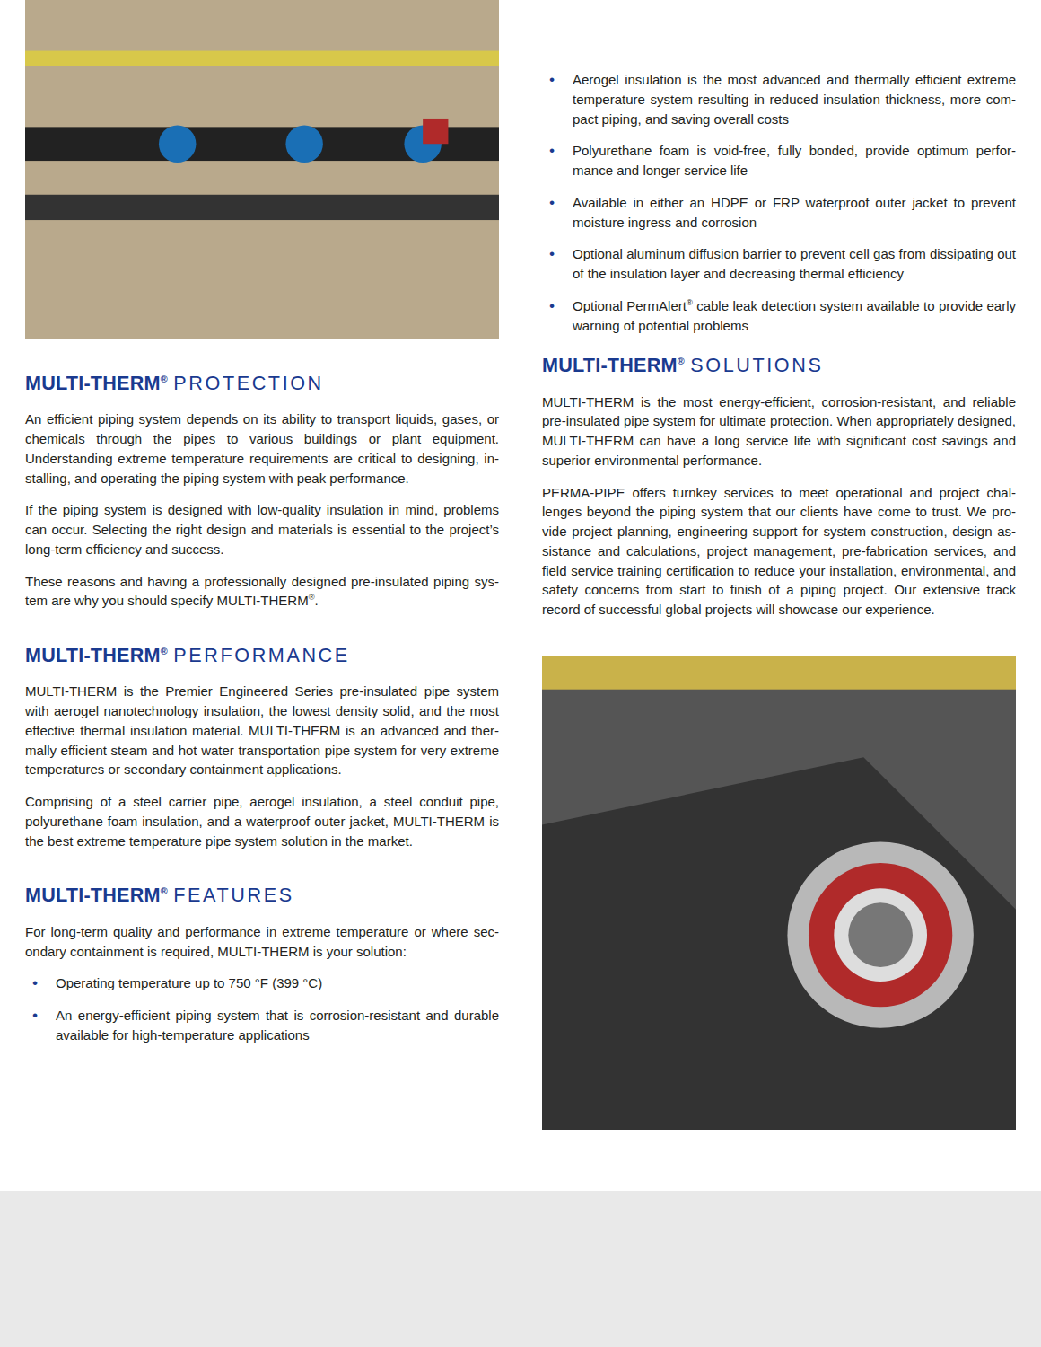MULTI-THERM® PROTECTION
An efficient piping system depends on its ability to transport liquids, gases, or chemicals through the pipes to various buildings or plant equipment. Understanding extreme temperature requirements are critical to designing, installing, and operating the piping system with peak performance.
If the piping system is designed with low-quality insulation in mind, problems can occur. Selecting the right design and materials is essential to the project’s long-term efficiency and success.
These reasons and having a professionally designed pre-insulated piping system are why you should specify MULTI-THERM®.
MULTI-THERM® PERFORMANCE
MULTI-THERM is the Premier Engineered Series pre-insulated pipe system with aerogel nanotechnology insulation, the lowest density solid, and the most effective thermal insulation material. MULTI-THERM is an advanced and thermally efficient steam and hot water transportation pipe system for very extreme temperatures or secondary containment applications.
Comprising of a steel carrier pipe, aerogel insulation, a steel conduit pipe, polyurethane foam insulation, and a waterproof outer jacket, MULTI-THERM is the best extreme temperature pipe system solution in the market.
MULTI-THERM® FEATURES
For long-term quality and performance in extreme temperature or where secondary containment is required, MULTI-THERM is your solution:
Operating temperature up to 750 °F (399 °C)
An energy-efficient piping system that is corrosion-resistant and durable available for high-temperature applications
Aerogel insulation is the most advanced and thermally efficient extreme temperature system resulting in reduced insulation thickness, more compact piping, and saving overall costs
Polyurethane foam is void-free, fully bonded, provide optimum performance and longer service life
Available in either an HDPE or FRP waterproof outer jacket to prevent moisture ingress and corrosion
Optional aluminum diffusion barrier to prevent cell gas from dissipating out of the insulation layer and decreasing thermal efficiency
Optional PermAlert® cable leak detection system available to provide early warning of potential problems
MULTI-THERM® SOLUTIONS
MULTI-THERM is the most energy-efficient, corrosion-resistant, and reliable pre-insulated pipe system for ultimate protection. When appropriately designed, MULTI-THERM can have a long service life with significant cost savings and superior environmental performance.
PERMA-PIPE offers turnkey services to meet operational and project challenges beyond the piping system that our clients have come to trust. We provide project planning, engineering support for system construction, design assistance and calculations, project management, pre-fabrication services, and field service training certification to reduce your installation, environmental, and safety concerns from start to finish of a piping project. Our extensive track record of successful global projects will showcase our experience.